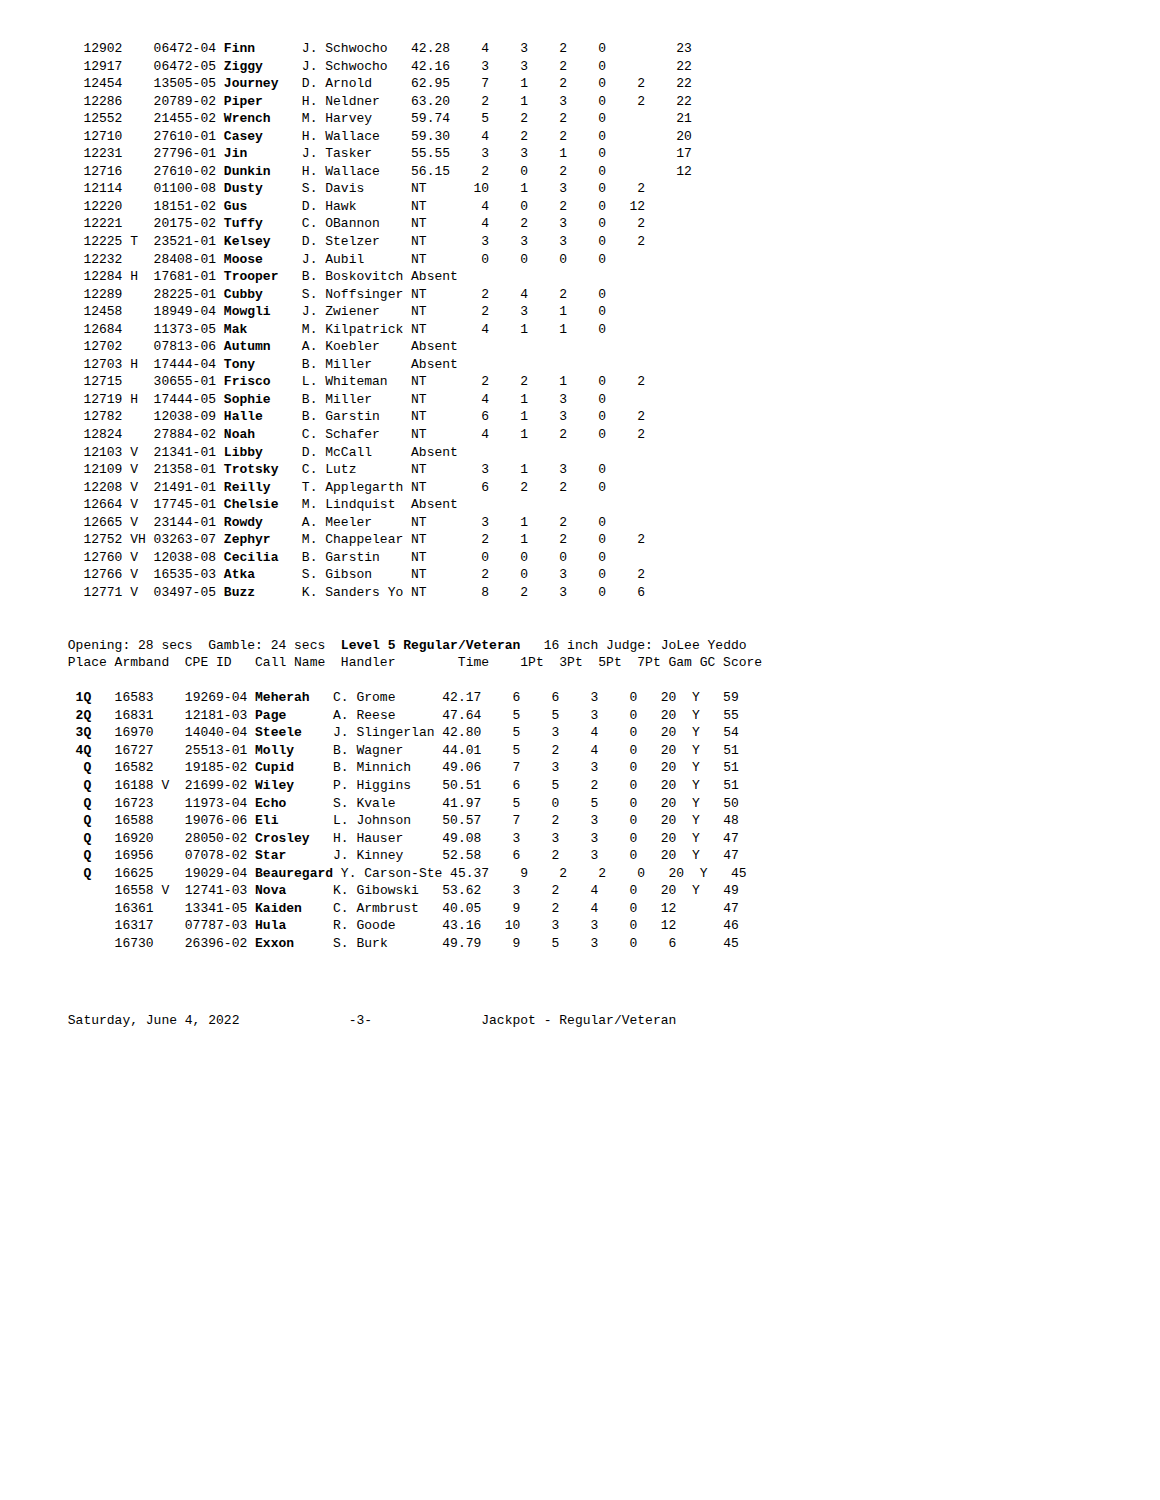12902    06472-04 Finn      J. Schwocho   42.28    4    3    2    0         23
   12917    06472-05 Ziggy     J. Schwocho   42.16    3    3    2    0         22
   12454    13505-05 Journey   D. Arnold     62.95    7    1    2    0    2    22
   12286    20789-02 Piper     H. Neldner    63.20    2    1    3    0    2    22
   12552    21455-02 Wrench    M. Harvey     59.74    5    2    2    0         21
   12710    27610-01 Casey     H. Wallace    59.30    4    2    2    0         20
   12231    27796-01 Jin       J. Tasker     55.55    3    3    1    0         17
   12716    27610-02 Dunkin    H. Wallace    56.15    2    0    2    0         12
   12114    01100-08 Dusty     S. Davis      NT      10    1    3    0    2
   12220    18151-02 Gus       D. Hawk       NT       4    0    2    0   12
   12221    20175-02 Tuffy     C. OBannon    NT       4    2    3    0    2
   12225 T  23521-01 Kelsey    D. Stelzer    NT       3    3    3    0    2
   12232    28408-01 Moose     J. Aubil      NT       0    0    0    0
   12284 H  17681-01 Trooper   B. Boskovitch Absent
   12289    28225-01 Cubby     S. Noffsinger NT       2    4    2    0
   12458    18949-04 Mowgli    J. Zwiener    NT       2    3    1    0
   12684    11373-05 Mak       M. Kilpatrick NT       4    1    1    0
   12702    07813-06 Autumn    A. Koebler    Absent
   12703 H  17444-04 Tony      B. Miller     Absent
   12715    30655-01 Frisco    L. Whiteman   NT       2    2    1    0    2
   12719 H  17444-05 Sophie    B. Miller     NT       4    1    3    0
   12782    12038-09 Halle     B. Garstin    NT       6    1    3    0    2
   12824    27884-02 Noah      C. Schafer    NT       4    1    2    0    2
   12103 V  21341-01 Libby     D. McCall     Absent
   12109 V  21358-01 Trotsky   C. Lutz       NT       3    1    3    0
   12208 V  21491-01 Reilly    T. Applegarth NT       6    2    2    0
   12664 V  17745-01 Chelsie   M. Lindquist  Absent
   12665 V  23144-01 Rowdy     A. Meeler     NT       3    1    2    0
   12752 VH 03263-07 Zephyr    M. Chappelear NT       2    1    2    0    2
   12760 V  12038-08 Cecilia   B. Garstin    NT       0    0    0    0
   12766 V  16535-03 Atka      S. Gibson     NT       2    0    3    0    2
   12771 V  03497-05 Buzz      K. Sanders Yo NT       8    2    3    0    6


 Opening: 28 secs  Gamble: 24 secs  Level 5 Regular/Veteran   16 inch Judge: JoLee Yeddo
 Place Armband  CPE ID   Call Name  Handler        Time    1Pt  3Pt  5Pt  7Pt Gam GC Score

  1Q   16583    19269-04 Meherah   C. Grome      42.17    6    6    3    0   20  Y   59
  2Q   16831    12181-03 Page      A. Reese      47.64    5    5    3    0   20  Y   55
  3Q   16970    14040-04 Steele    J. Slingerlan 42.80    5    3    4    0   20  Y   54
  4Q   16727    25513-01 Molly     B. Wagner     44.01    5    2    4    0   20  Y   51
   Q   16582    19185-02 Cupid     B. Minnich    49.06    7    3    3    0   20  Y   51
   Q   16188 V  21699-02 Wiley     P. Higgins    50.51    6    5    2    0   20  Y   51
   Q   16723    11973-04 Echo      S. Kvale      41.97    5    0    5    0   20  Y   50
   Q   16588    19076-06 Eli       L. Johnson    50.57    7    2    3    0   20  Y   48
   Q   16920    28050-02 Crosley   H. Hauser     49.08    3    3    3    0   20  Y   47
   Q   16956    07078-02 Star      J. Kinney     52.58    6    2    3    0   20  Y   47
   Q   16625    19029-04 Beauregard Y. Carson-Ste 45.37    9    2    2    0   20  Y   45
       16558 V  12741-03 Nova      K. Gibowski   53.62    3    2    4    0   20  Y   49
       16361    13341-05 Kaiden    C. Armbrust   40.05    9    2    4    0   12      47
       16317    07787-03 Hula      R. Goode      43.16   10    3    3    0   12      46
       16730    26396-02 Exxon     S. Burk       49.79    9    5    3    0    6      45
 Saturday, June 4, 2022              -3-              Jackpot - Regular/Veteran